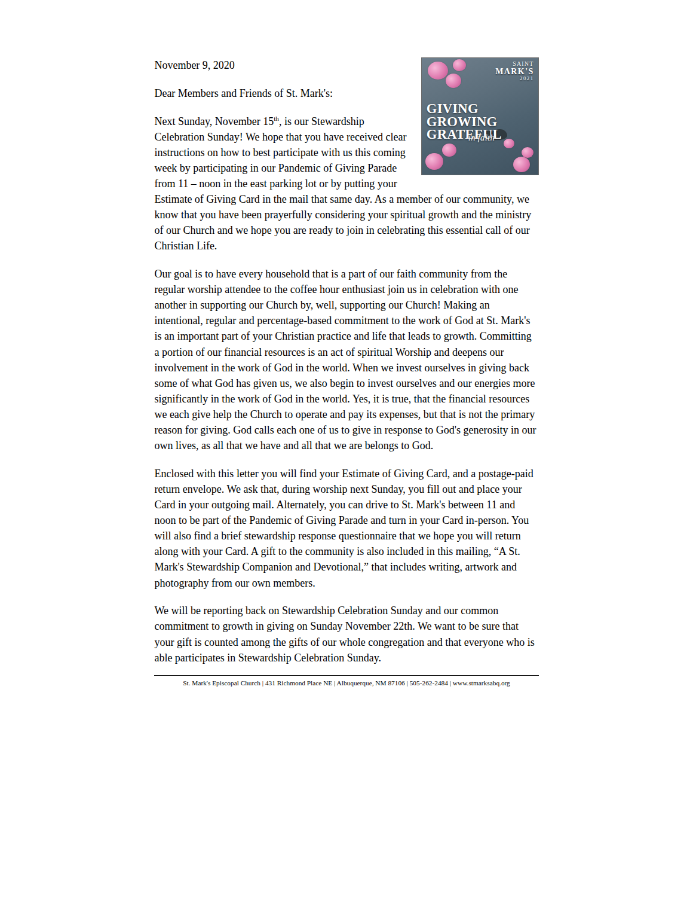SAINT MARK'S 2021 Giving Growing Grateful in faith
November 9, 2020
Dear Members and Friends of St. Mark's:
Next Sunday, November 15th, is our Stewardship Celebration Sunday! We hope that you have received clear instructions on how to best participate with us this coming week by participating in our Pandemic of Giving Parade from 11 – noon in the east parking lot or by putting your Estimate of Giving Card in the mail that same day. As a member of our community, we know that you have been prayerfully considering your spiritual growth and the ministry of our Church and we hope you are ready to join in celebrating this essential call of our Christian Life.
Our goal is to have every household that is a part of our faith community from the regular worship attendee to the coffee hour enthusiast join us in celebration with one another in supporting our Church by, well, supporting our Church! Making an intentional, regular and percentage-based commitment to the work of God at St. Mark's is an important part of your Christian practice and life that leads to growth. Committing a portion of our financial resources is an act of spiritual Worship and deepens our involvement in the work of God in the world. When we invest ourselves in giving back some of what God has given us, we also begin to invest ourselves and our energies more significantly in the work of God in the world. Yes, it is true, that the financial resources we each give help the Church to operate and pay its expenses, but that is not the primary reason for giving. God calls each one of us to give in response to God's generosity in our own lives, as all that we have and all that we are belongs to God.
Enclosed with this letter you will find your Estimate of Giving Card, and a postage-paid return envelope. We ask that, during worship next Sunday, you fill out and place your Card in your outgoing mail. Alternately, you can drive to St. Mark's between 11 and noon to be part of the Pandemic of Giving Parade and turn in your Card in-person. You will also find a brief stewardship response questionnaire that we hope you will return along with your Card. A gift to the community is also included in this mailing, “A St. Mark's Stewardship Companion and Devotional,” that includes writing, artwork and photography from our own members.
We will be reporting back on Stewardship Celebration Sunday and our common commitment to growth in giving on Sunday November 22th. We want to be sure that your gift is counted among the gifts of our whole congregation and that everyone who is able participates in Stewardship Celebration Sunday.
St. Mark's Episcopal Church | 431 Richmond Place NE | Albuquerque, NM 87106 | 505-262-2484 | www.stmarksabq.org